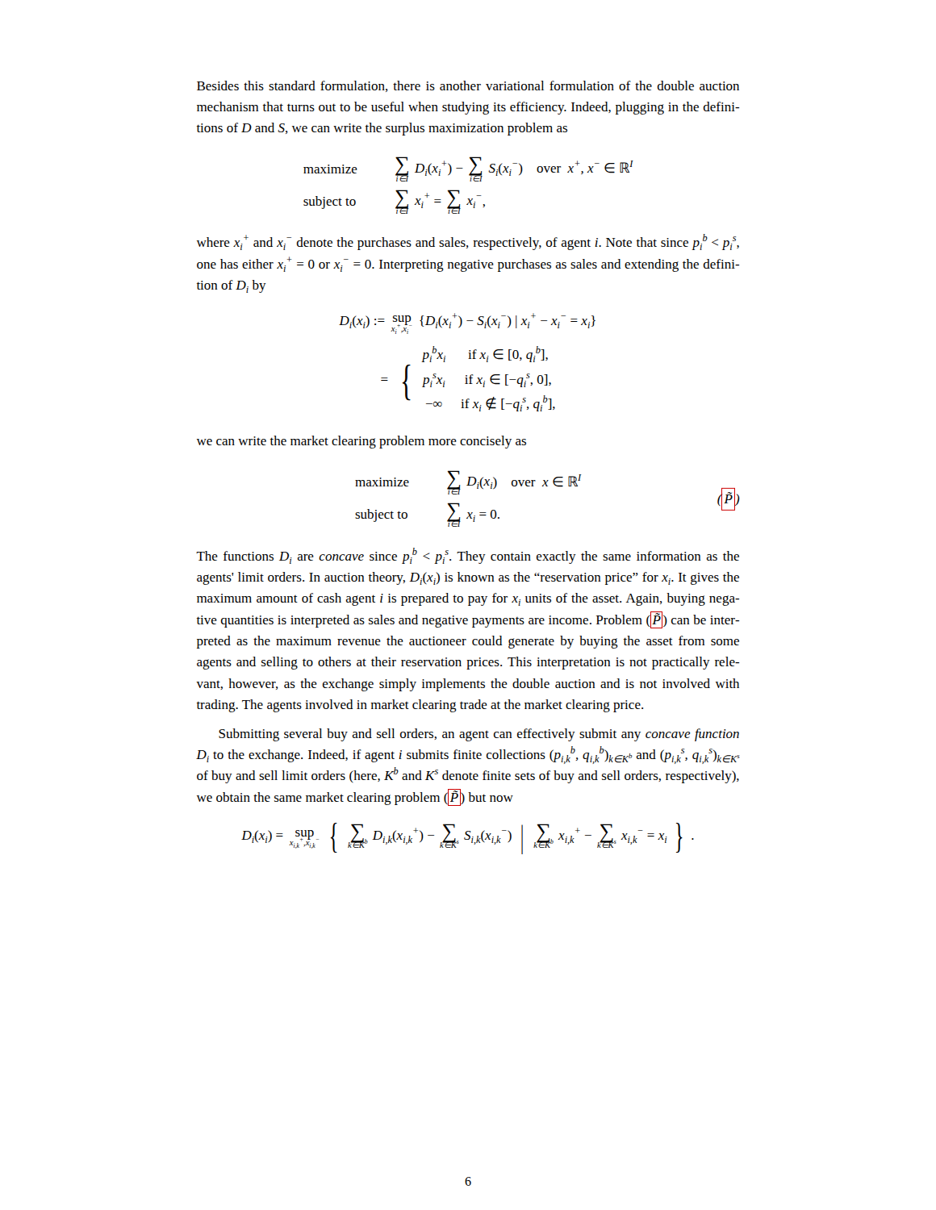Besides this standard formulation, there is another variational formulation of the double auction mechanism that turns out to be useful when studying its efficiency. Indeed, plugging in the definitions of D and S, we can write the surplus maximization problem as
maximize
∑i∈I Di(xi+) − ∑i∈I Si(xi−) over x+, x− ∈ ℝI
subject to
∑i∈I xi+ = ∑i∈I xi−,
where xi+ and xi− denote the purchases and sales, respectively, of agent i. Note that since pib < pis, one has either xi+ = 0 or xi− = 0. Interpreting negative purchases as sales and extending the definition of Di by
Di(xi) := sup xi+,xi− {Di(xi+) − Si(xi−) | xi+ − xi− = xi}
= { pibxi if xi ∈ [0, qib], pisxi if xi ∈ [−qis, 0], −∞ if xi ∉ [−qis, qib],
we can write the market clearing problem more concisely as
maximize
∑i∈I Di(xi) over x ∈ ℝI
subject to
∑i∈I xi = 0.
(P̃)
The functions Di are concave since pib < pis. They contain exactly the same information as the agents' limit orders. In auction theory, Di(xi) is known as the “reservation price” for xi. It gives the maximum amount of cash agent i is prepared to pay for xi units of the asset. Again, buying negative quantities is interpreted as sales and negative payments are income. Problem (P̃) can be interpreted as the maximum revenue the auctioneer could generate by buying the asset from some agents and selling to others at their reservation prices. This interpretation is not practically relevant, however, as the exchange simply implements the double auction and is not involved with trading. The agents involved in market clearing trade at the market clearing price.
Submitting several buy and sell orders, an agent can effectively submit any concave function Di to the exchange. Indeed, if agent i submits finite collections (pi,kb, qi,kb)k∈Kb and (pi,ks, qi,ks)k∈Ks of buy and sell limit orders (here, Kb and Ks denote finite sets of buy and sell orders, respectively), we obtain the same market clearing problem (P̃) but now
Di(xi) = sup xi,k+,xi,k− { ∑k∈Kb Di,k(xi,k+) − ∑k∈Ks Si,k(xi,k−) | ∑k∈Kb xi,k+ − ∑k∈Ks xi,k− = xi } .
6